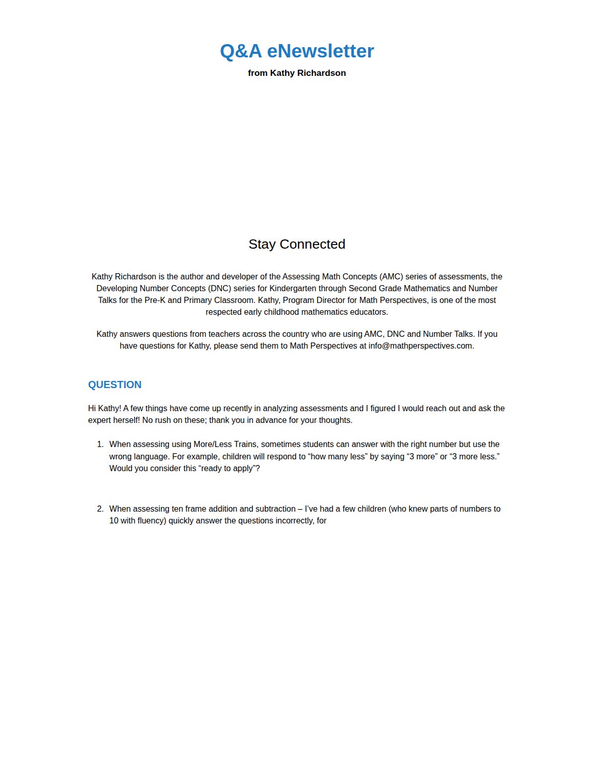Q&A eNewsletter
from Kathy Richardson
Stay Connected
Kathy Richardson is the author and developer of the Assessing Math Concepts (AMC) series of assessments, the Developing Number Concepts (DNC) series for Kindergarten through Second Grade Mathematics and Number Talks for the Pre-K and Primary Classroom. Kathy, Program Director for Math Perspectives, is one of the most respected early childhood mathematics educators.
Kathy answers questions from teachers across the country who are using AMC, DNC and Number Talks. If you have questions for Kathy, please send them to Math Perspectives at info@mathperspectives.com.
QUESTION
Hi Kathy! A few things have come up recently in analyzing assessments and I figured I would reach out and ask the expert herself! No rush on these; thank you in advance for your thoughts.
When assessing using More/Less Trains, sometimes students can answer with the right number but use the wrong language. For example, children will respond to “how many less” by saying “3 more” or “3 more less.” Would you consider this “ready to apply”?
When assessing ten frame addition and subtraction – I’ve had a few children (who knew parts of numbers to 10 with fluency) quickly answer the questions incorrectly, for